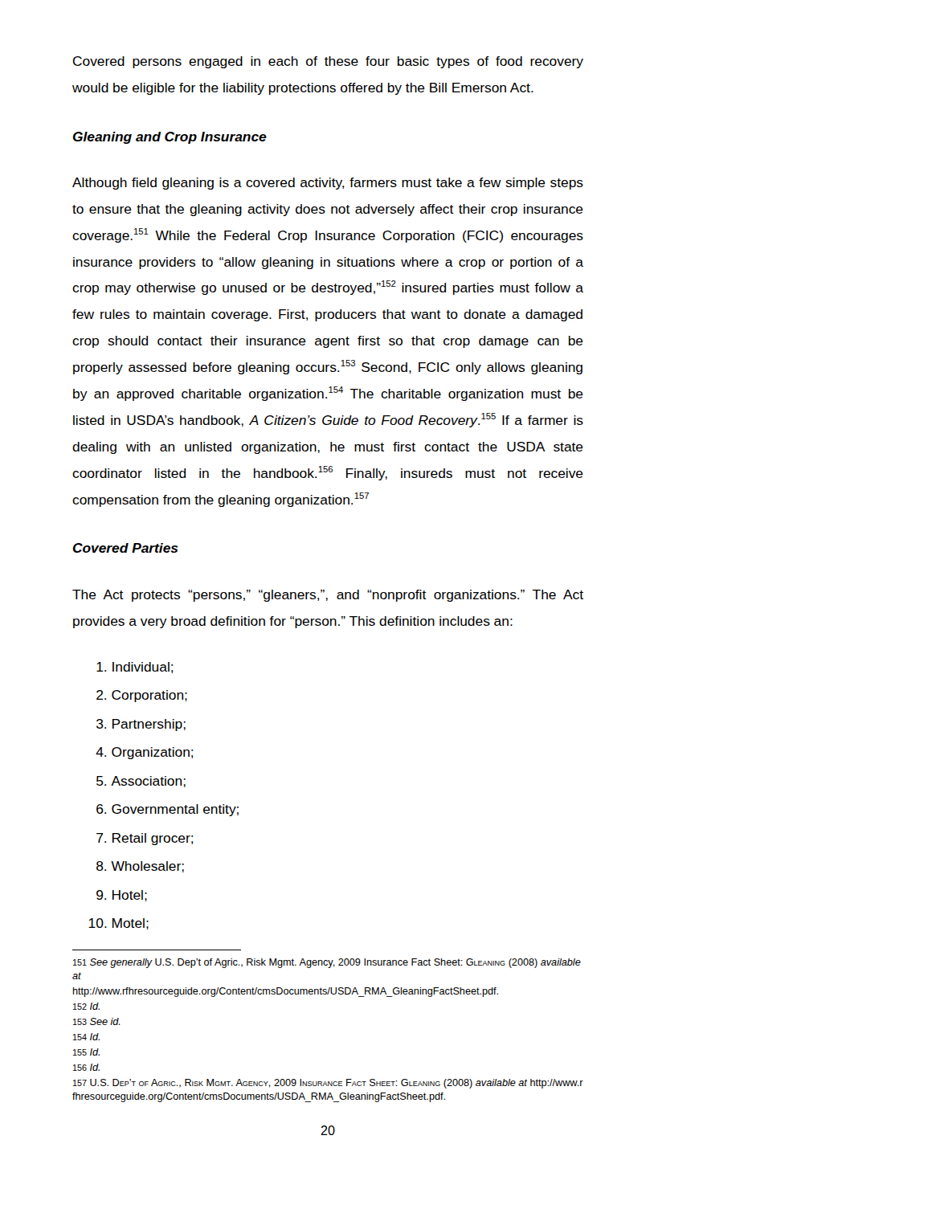Covered persons engaged in each of these four basic types of food recovery would be eligible for the liability protections offered by the Bill Emerson Act.
Gleaning and Crop Insurance
Although field gleaning is a covered activity, farmers must take a few simple steps to ensure that the gleaning activity does not adversely affect their crop insurance coverage.151 While the Federal Crop Insurance Corporation (FCIC) encourages insurance providers to “allow gleaning in situations where a crop or portion of a crop may otherwise go unused or be destroyed,”152 insured parties must follow a few rules to maintain coverage. First, producers that want to donate a damaged crop should contact their insurance agent first so that crop damage can be properly assessed before gleaning occurs.153 Second, FCIC only allows gleaning by an approved charitable organization.154 The charitable organization must be listed in USDA’s handbook, A Citizen’s Guide to Food Recovery.155 If a farmer is dealing with an unlisted organization, he must first contact the USDA state coordinator listed in the handbook.156 Finally, insureds must not receive compensation from the gleaning organization.157
Covered Parties
The Act protects “persons,” “gleaners,”, and “nonprofit organizations.” The Act provides a very broad definition for “person.” This definition includes an:
Individual;
Corporation;
Partnership;
Organization;
Association;
Governmental entity;
Retail grocer;
Wholesaler;
Hotel;
Motel;
151 See generally U.S. Dep’t of Agric., Risk Mgmt. Agency, 2009 Insurance Fact Sheet: Gleaning (2008) available at
http://www.rfhresourceguide.org/Content/cmsDocuments/USDA_RMA_GleaningFactSheet.pdf.
152 Id.
153 See id.
154 Id.
155 Id.
156 Id.
157 U.S. Dep’t of Agric., Risk Mgmt. Agency, 2009 Insurance Fact Sheet: Gleaning (2008) available at http://www.rfhresourceguide.org/Content/cmsDocuments/USDA_RMA_GleaningFactSheet.pdf.
20